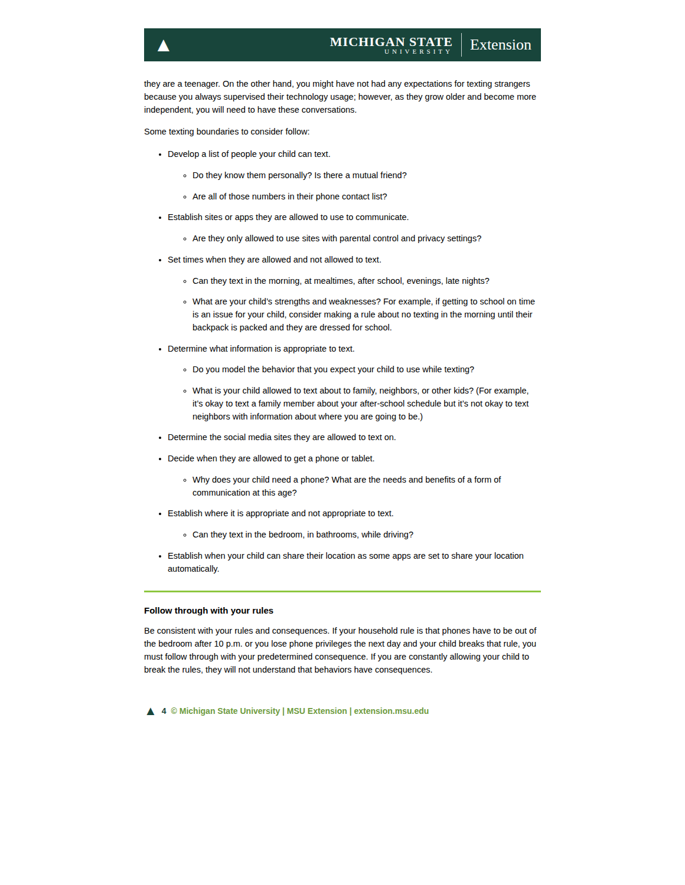▲
MICHIGAN STATE
UNIVERSITY
Extension
they are a teenager. On the other hand, you might have not had any expectations for texting strangers because you always supervised their technology usage; however, as they grow older and become more independent, you will need to have these conversations.
Some texting boundaries to consider follow:
Develop a list of people your child can text.
Do they know them personally? Is there a mutual friend?
Are all of those numbers in their phone contact list?
Establish sites or apps they are allowed to use to communicate.
Are they only allowed to use sites with parental control and privacy settings?
Set times when they are allowed and not allowed to text.
Can they text in the morning, at mealtimes, after school, evenings, late nights?
What are your child’s strengths and weaknesses? For example, if getting to school on time is an issue for your child, consider making a rule about no texting in the morning until their backpack is packed and they are dressed for school.
Determine what information is appropriate to text.
Do you model the behavior that you expect your child to use while texting?
What is your child allowed to text about to family, neighbors, or other kids? (For example, it’s okay to text a family member about your after-school schedule but it’s not okay to text neighbors with information about where you are going to be.)
Determine the social media sites they are allowed to text on.
Decide when they are allowed to get a phone or tablet.
Why does your child need a phone? What are the needs and benefits of a form of communication at this age?
Establish where it is appropriate and not appropriate to text.
Can they text in the bedroom, in bathrooms, while driving?
Establish when your child can share their location as some apps are set to share your location automatically.
Follow through with your rules
Be consistent with your rules and consequences. If your household rule is that phones have to be out of the bedroom after 10 p.m. or you lose phone privileges the next day and your child breaks that rule, you must follow through with your predetermined consequence. If you are constantly allowing your child to break the rules, they will not understand that behaviors have consequences.
▲ 4 © Michigan State University | MSU Extension | extension.msu.edu